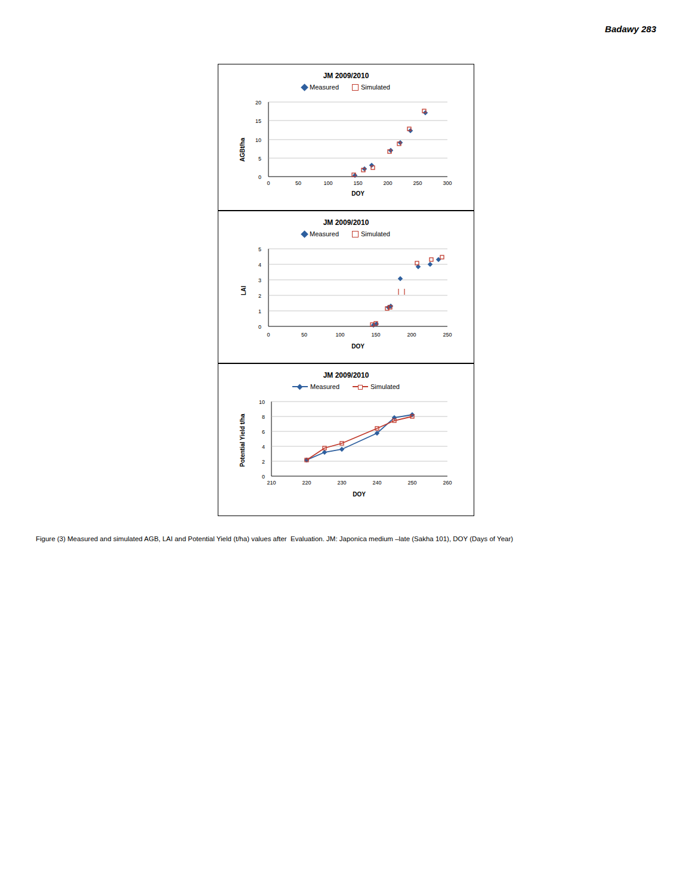Badawy 283
JM 2009/2010
Measured Simulated
20 15 10 5 0 0 50 100 150 200 250 300 DOY AGBt/ha
JM 2009/2010
Measured Simulated
5 4 3 2 1 0 0 50 100 150 200 250 DOY LAI
JM 2009/2010
Measured Simulated
10 8 6 4 2 0 210 220 230 240 250 260 DOY Potential Yield t/ha
Figure (3) Measured and simulated AGB, LAI and Potential Yield (t/ha) values after Evaluation. JM: Japonica medium –late (Sakha 101), DOY (Days of Year)